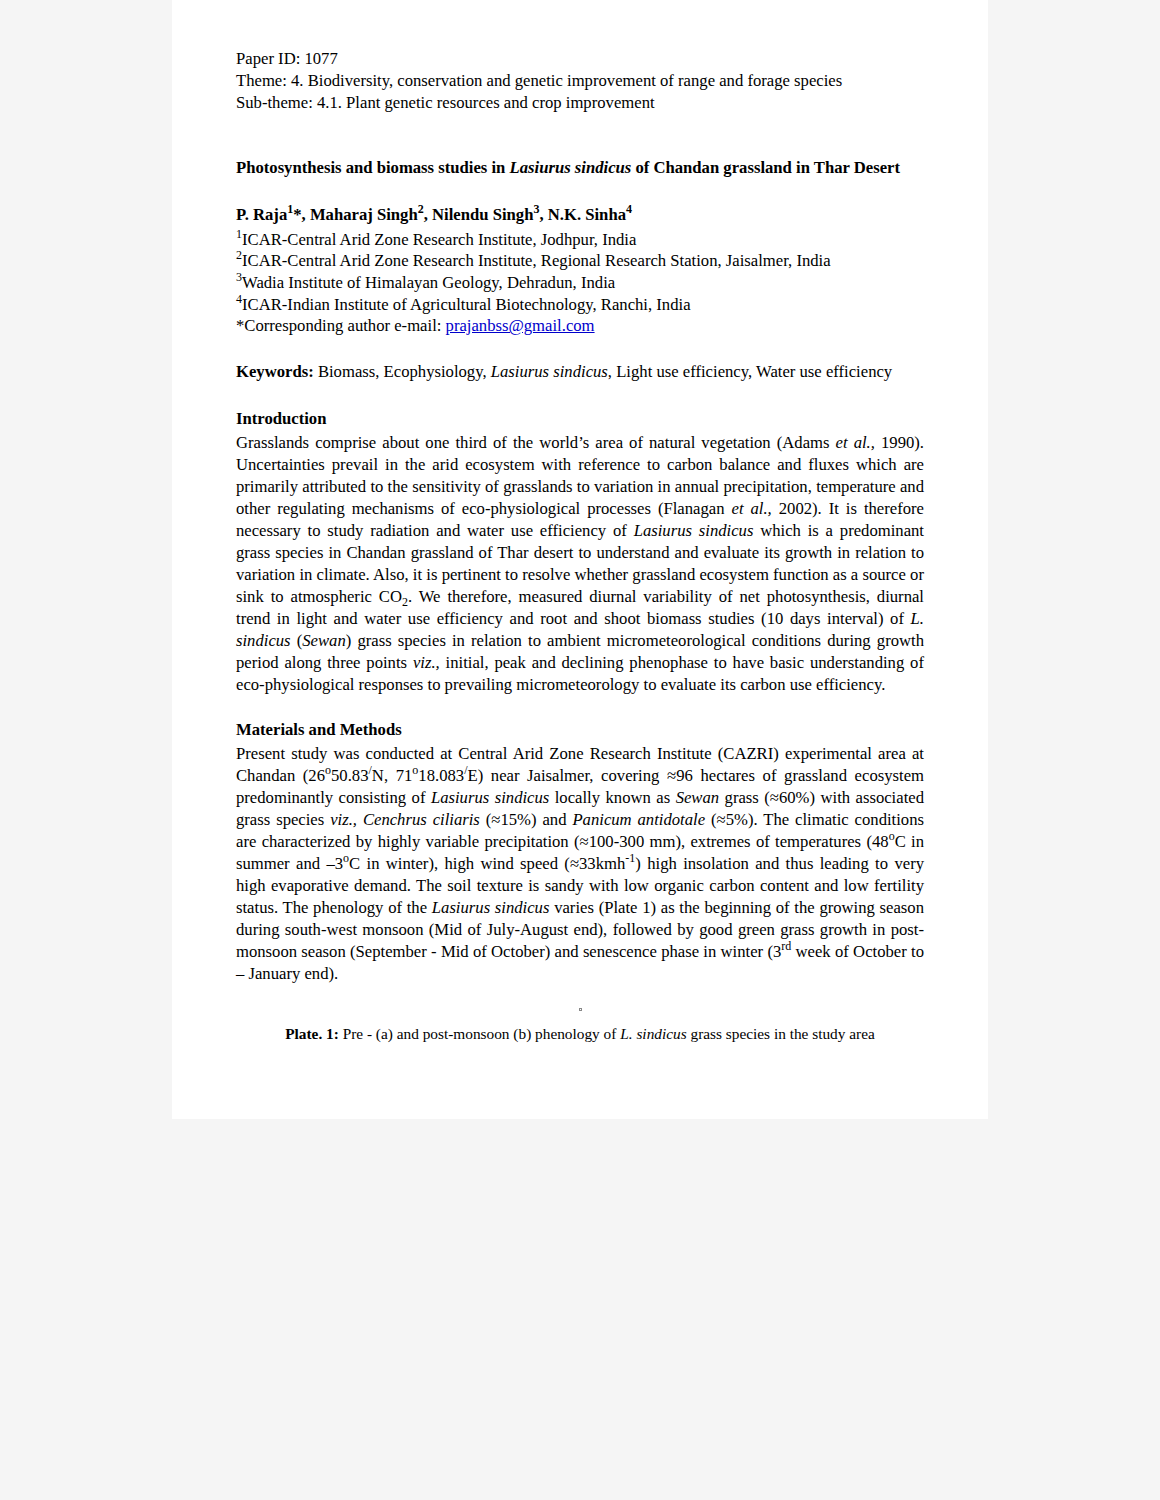Paper ID: 1077
Theme: 4. Biodiversity, conservation and genetic improvement of range and forage species
Sub-theme: 4.1. Plant genetic resources and crop improvement
Photosynthesis and biomass studies in Lasiurus sindicus of Chandan grassland in Thar Desert
P. Raja1*, Maharaj Singh2, Nilendu Singh3, N.K. Sinha4
1ICAR-Central Arid Zone Research Institute, Jodhpur, India
2ICAR-Central Arid Zone Research Institute, Regional Research Station, Jaisalmer, India
3Wadia Institute of Himalayan Geology, Dehradun, India
4ICAR-Indian Institute of Agricultural Biotechnology, Ranchi, India
*Corresponding author e-mail: prajanbss@gmail.com
Keywords: Biomass, Ecophysiology, Lasiurus sindicus, Light use efficiency, Water use efficiency
Introduction
Grasslands comprise about one third of the world’s area of natural vegetation (Adams et al., 1990). Uncertainties prevail in the arid ecosystem with reference to carbon balance and fluxes which are primarily attributed to the sensitivity of grasslands to variation in annual precipitation, temperature and other regulating mechanisms of eco-physiological processes (Flanagan et al., 2002). It is therefore necessary to study radiation and water use efficiency of Lasiurus sindicus which is a predominant grass species in Chandan grassland of Thar desert to understand and evaluate its growth in relation to variation in climate. Also, it is pertinent to resolve whether grassland ecosystem function as a source or sink to atmospheric CO2. We therefore, measured diurnal variability of net photosynthesis, diurnal trend in light and water use efficiency and root and shoot biomass studies (10 days interval) of L. sindicus (Sewan) grass species in relation to ambient micrometeorological conditions during growth period along three points viz., initial, peak and declining phenophase to have basic understanding of eco-physiological responses to prevailing micrometeorology to evaluate its carbon use efficiency.
Materials and Methods
Present study was conducted at Central Arid Zone Research Institute (CAZRI) experimental area at Chandan (26o50.83/N, 71o18.083/E) near Jaisalmer, covering ≈96 hectares of grassland ecosystem predominantly consisting of Lasiurus sindicus locally known as Sewan grass (≈60%) with associated grass species viz., Cenchrus ciliaris (≈15%) and Panicum antidotale (≈5%). The climatic conditions are characterized by highly variable precipitation (≈100-300 mm), extremes of temperatures (48oC in summer and –3oC in winter), high wind speed (≈33kmh-1) high insolation and thus leading to very high evaporative demand. The soil texture is sandy with low organic carbon content and low fertility status. The phenology of the Lasiurus sindicus varies (Plate 1) as the beginning of the growing season during south-west monsoon (Mid of July-August end), followed by good green grass growth in post-monsoon season (September - Mid of October) and senescence phase in winter (3rd week of October to – January end).
Plate. 1: Pre - (a) and post-monsoon (b) phenology of L. sindicus grass species in the study area